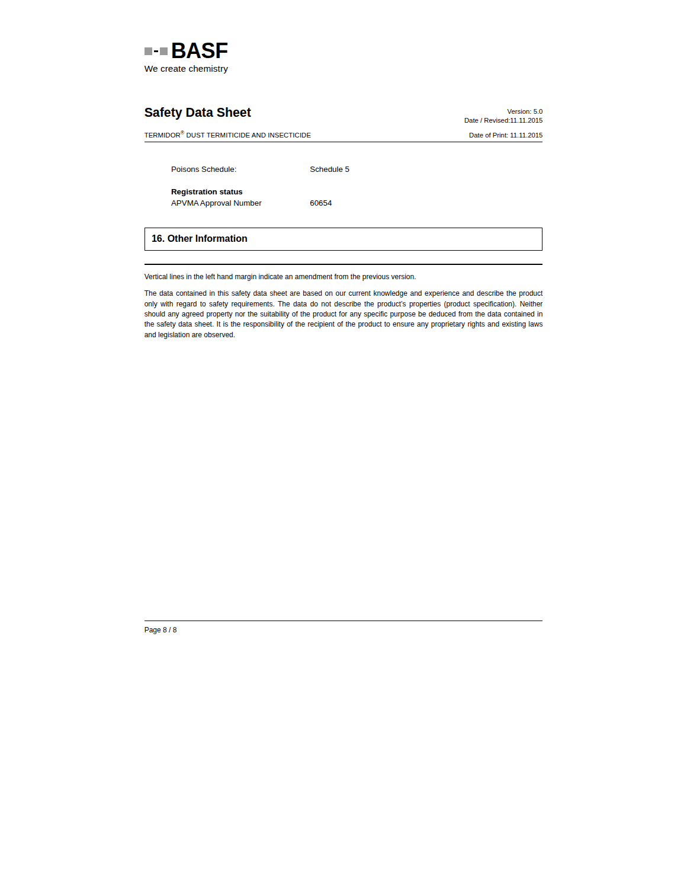BASF
We create chemistry
Safety Data Sheet
Version: 5.0
Date / Revised:11.11.2015
TERMIDOR® DUST TERMITICIDE AND INSECTICIDE
Date of Print: 11.11.2015
| Poisons Schedule: | Schedule 5 |
| Registration status | |
| APVMA Approval Number | 60654 |
16. Other Information
Vertical lines in the left hand margin indicate an amendment from the previous version.
The data contained in this safety data sheet are based on our current knowledge and experience and describe the product only with regard to safety requirements. The data do not describe the product’s properties (product specification). Neither should any agreed property nor the suitability of the product for any specific purpose be deduced from the data contained in the safety data sheet. It is the responsibility of the recipient of the product to ensure any proprietary rights and existing laws and legislation are observed.
Page 8 / 8